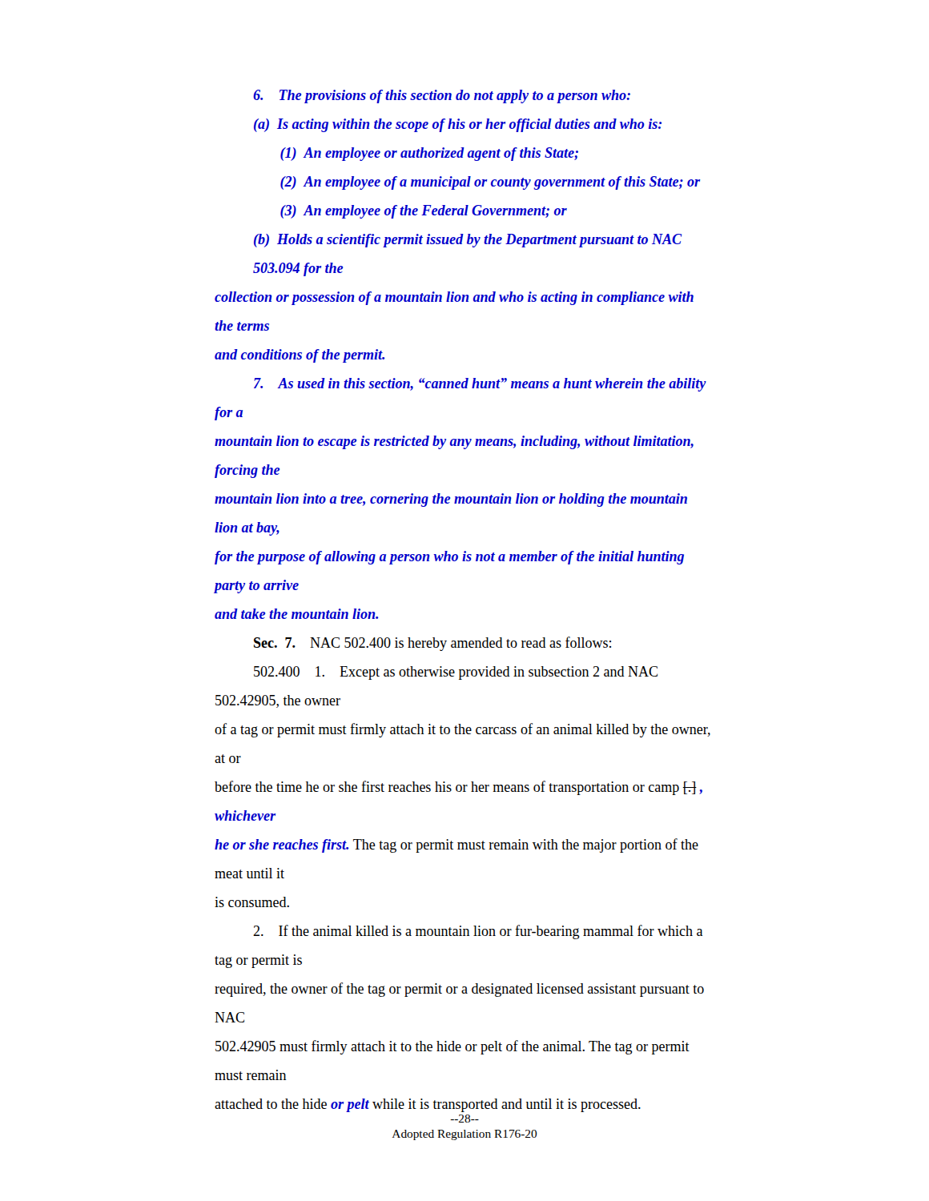6. The provisions of this section do not apply to a person who:
(a) Is acting within the scope of his or her official duties and who is:
(1) An employee or authorized agent of this State;
(2) An employee of a municipal or county government of this State; or
(3) An employee of the Federal Government; or
(b) Holds a scientific permit issued by the Department pursuant to NAC 503.094 for the
collection or possession of a mountain lion and who is acting in compliance with the terms
and conditions of the permit.
7. As used in this section, “canned hunt” means a hunt wherein the ability for a
mountain lion to escape is restricted by any means, including, without limitation, forcing the
mountain lion into a tree, cornering the mountain lion or holding the mountain lion at bay,
for the purpose of allowing a person who is not a member of the initial hunting party to arrive
and take the mountain lion.
Sec. 7. NAC 502.400 is hereby amended to read as follows:
502.400 1. Except as otherwise provided in subsection 2 and NAC 502.42905, the owner
of a tag or permit must firmly attach it to the carcass of an animal killed by the owner, at or
before the time he or she first reaches his or her means of transportation or camp [.] , whichever
he or she reaches first. The tag or permit must remain with the major portion of the meat until it
is consumed.
2. If the animal killed is a mountain lion or fur-bearing mammal for which a tag or permit is
required, the owner of the tag or permit or a designated licensed assistant pursuant to NAC
502.42905 must firmly attach it to the hide or pelt of the animal. The tag or permit must remain
attached to the hide or pelt while it is transported and until it is processed.
--28--
Adopted Regulation R176-20